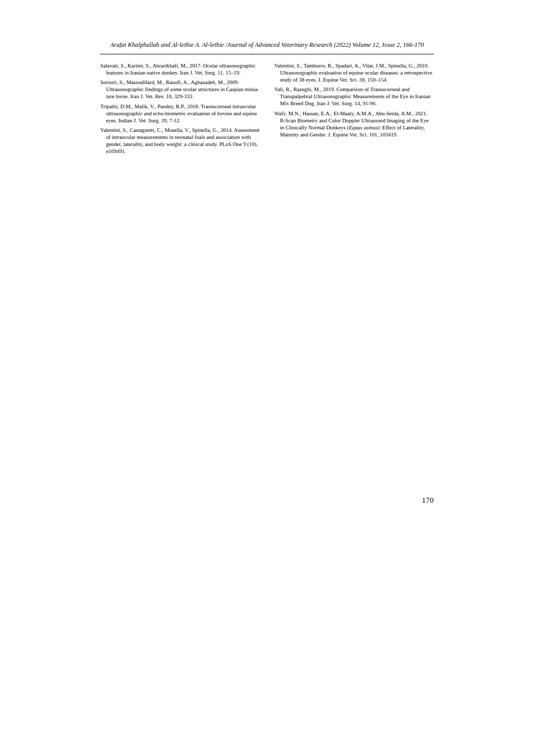Arafat Khalphallah and Al-lethie A. Al-lethie /Journal of Advanced Veterinary Research (2022) Volume 12, Issue 2, 166-170
Salavati, S., Karimi, S., Ahrarikhafi, M., 2017. Ocular ultrasonographic features in Iranian native donkey. Iran J. Vet. Surg. 11, 15–19.
Soroori, S., Masoudifard, M., Raoofi, A., Aghazadeh, M., 2009. Ultrasonographic findings of some ocular structures in Caspian miniature horse. Iran J. Vet. Res. 10, 329-333.
Tripathi, D.M., Malik, V., Pandey, R.P., 2018. Trasnscorneal intraocular ultrasonographic and echo-biometric evaluation of bovine and equine eyes. Indian J. Vet. Surg. 39, 7-12.
Valentini, S., Castagnetti, C., Musella, V., Spinella, G., 2014. Assessment of intraocular measurements in neonatal foals and association with gender, laterality, and body weight: a clinical study. PLoS One 9 (10), e109491.
Valentini, S., Tamburro, R., Spadari, A., Vilar, J.M., Spinella, G., 2010. Ultrasonographic evaluation of equine ocular diseases: a retrospective study of 38 eyes. J. Equine Vet. Sci. 30, 150–154.
Vali, R., Razeghi, M., 2019. Comparison of Trasnscorneal and Transpalpebral Ultrasonographic Measurements of the Eye in Iranian Mix Breed Dog. Iran J. Vet. Surg. 14, 91-96.
Wafy, M.N., Hassan, E.A., El-Maaty, A.M.A., Abu-Seida, A.M., 2021. B-Scan Biometry and Color Doppler Ultrasound Imaging of the Eye in Clinically Normal Donkeys (Equus asinus): Effect of Laterality, Maturity and Gender. J. Equine Vet. Sci. 101, 103419.
170